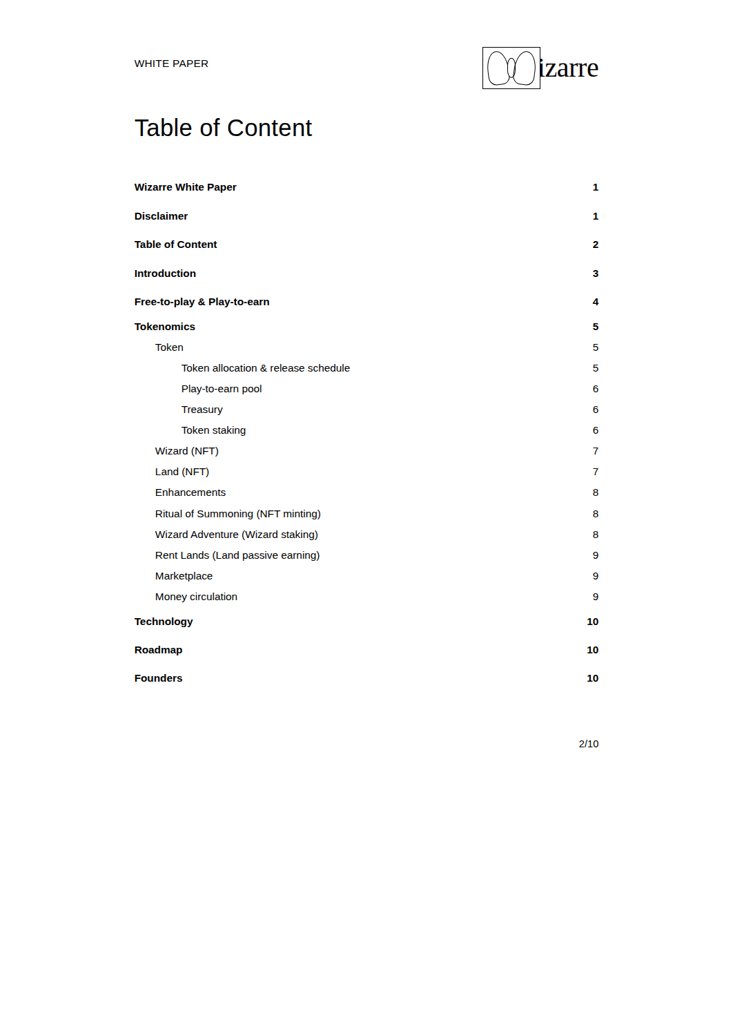WHITE PAPER
izarre
Table of Content
| Wizarre White Paper | 1 |
| Disclaimer | 1 |
| Table of Content | 2 |
| Introduction | 3 |
| Free-to-play & Play-to-earn | 4 |
| Tokenomics | 5 |
| Token | 5 |
| Token allocation & release schedule | 5 |
| Play-to-earn pool | 6 |
| Treasury | 6 |
| Token staking | 6 |
| Wizard (NFT) | 7 |
| Land (NFT) | 7 |
| Enhancements | 8 |
| Ritual of Summoning (NFT minting) | 8 |
| Wizard Adventure (Wizard staking) | 8 |
| Rent Lands (Land passive earning) | 9 |
| Marketplace | 9 |
| Money circulation | 9 |
| Technology | 10 |
| Roadmap | 10 |
| Founders | 10 |
2/10